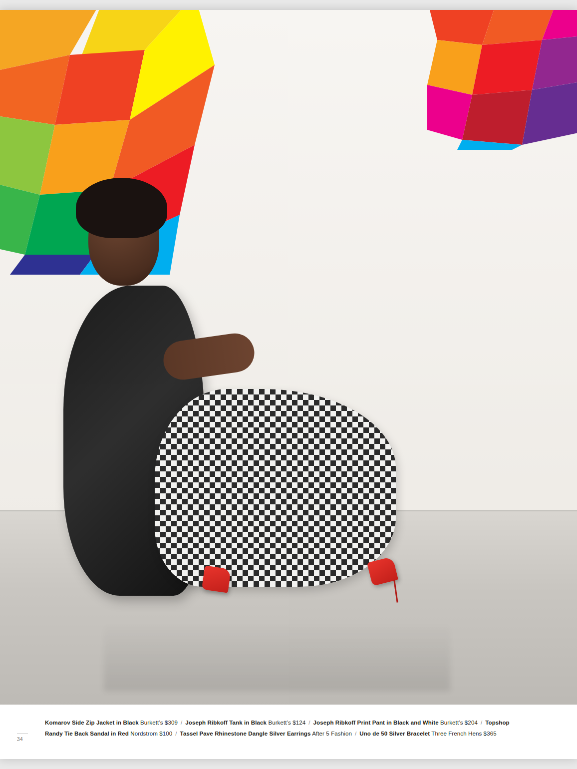Komarov Side Zip Jacket in Black Burkett’s $309/Joseph Ribkoff Tank in Black Burkett’s $124/Joseph Ribkoff Print Pant in Black and White Burkett’s $204/Topshop Randy Tie Back Sandal in Red Nordstrom $100/Tassel Pave Rhinestone Dangle Silver Earrings After 5 Fashion/Uno de 50 Silver Bracelet Three French Hens $365
34